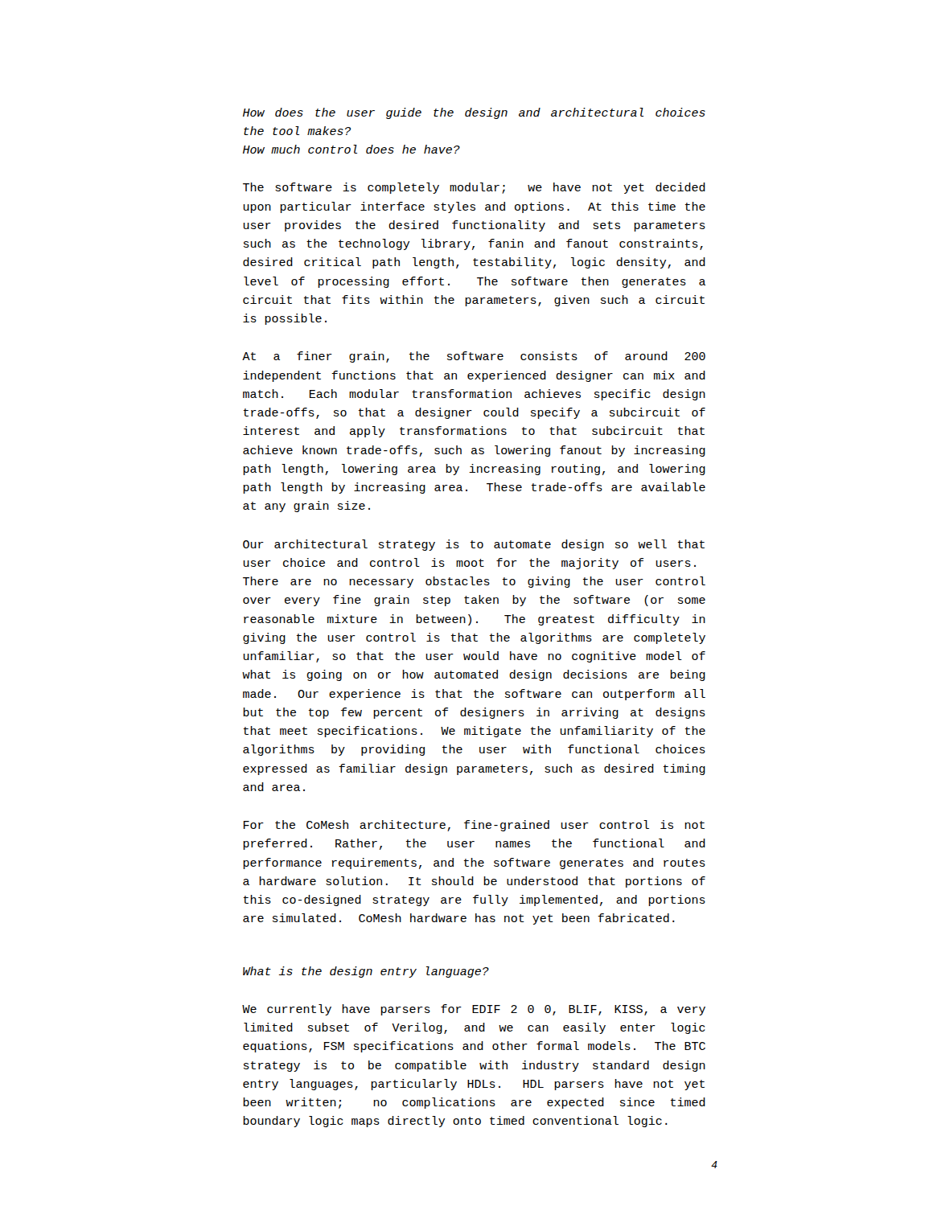How does the user guide the design and architectural choices the tool makes?
How much control does he have?
The software is completely modular; we have not yet decided upon particular interface styles and options. At this time the user provides the desired functionality and sets parameters such as the technology library, fanin and fanout constraints, desired critical path length, testability, logic density, and level of processing effort. The software then generates a circuit that fits within the parameters, given such a circuit is possible.
At a finer grain, the software consists of around 200 independent functions that an experienced designer can mix and match. Each modular transformation achieves specific design trade-offs, so that a designer could specify a subcircuit of interest and apply transformations to that subcircuit that achieve known trade-offs, such as lowering fanout by increasing path length, lowering area by increasing routing, and lowering path length by increasing area. These trade-offs are available at any grain size.
Our architectural strategy is to automate design so well that user choice and control is moot for the majority of users. There are no necessary obstacles to giving the user control over every fine grain step taken by the software (or some reasonable mixture in between). The greatest difficulty in giving the user control is that the algorithms are completely unfamiliar, so that the user would have no cognitive model of what is going on or how automated design decisions are being made. Our experience is that the software can outperform all but the top few percent of designers in arriving at designs that meet specifications. We mitigate the unfamiliarity of the algorithms by providing the user with functional choices expressed as familiar design parameters, such as desired timing and area.
For the CoMesh architecture, fine-grained user control is not preferred. Rather, the user names the functional and performance requirements, and the software generates and routes a hardware solution. It should be understood that portions of this co-designed strategy are fully implemented, and portions are simulated. CoMesh hardware has not yet been fabricated.
What is the design entry language?
We currently have parsers for EDIF 2 0 0, BLIF, KISS, a very limited subset of Verilog, and we can easily enter logic equations, FSM specifications and other formal models. The BTC strategy is to be compatible with industry standard design entry languages, particularly HDLs. HDL parsers have not yet been written; no complications are expected since timed boundary logic maps directly onto timed conventional logic.
4